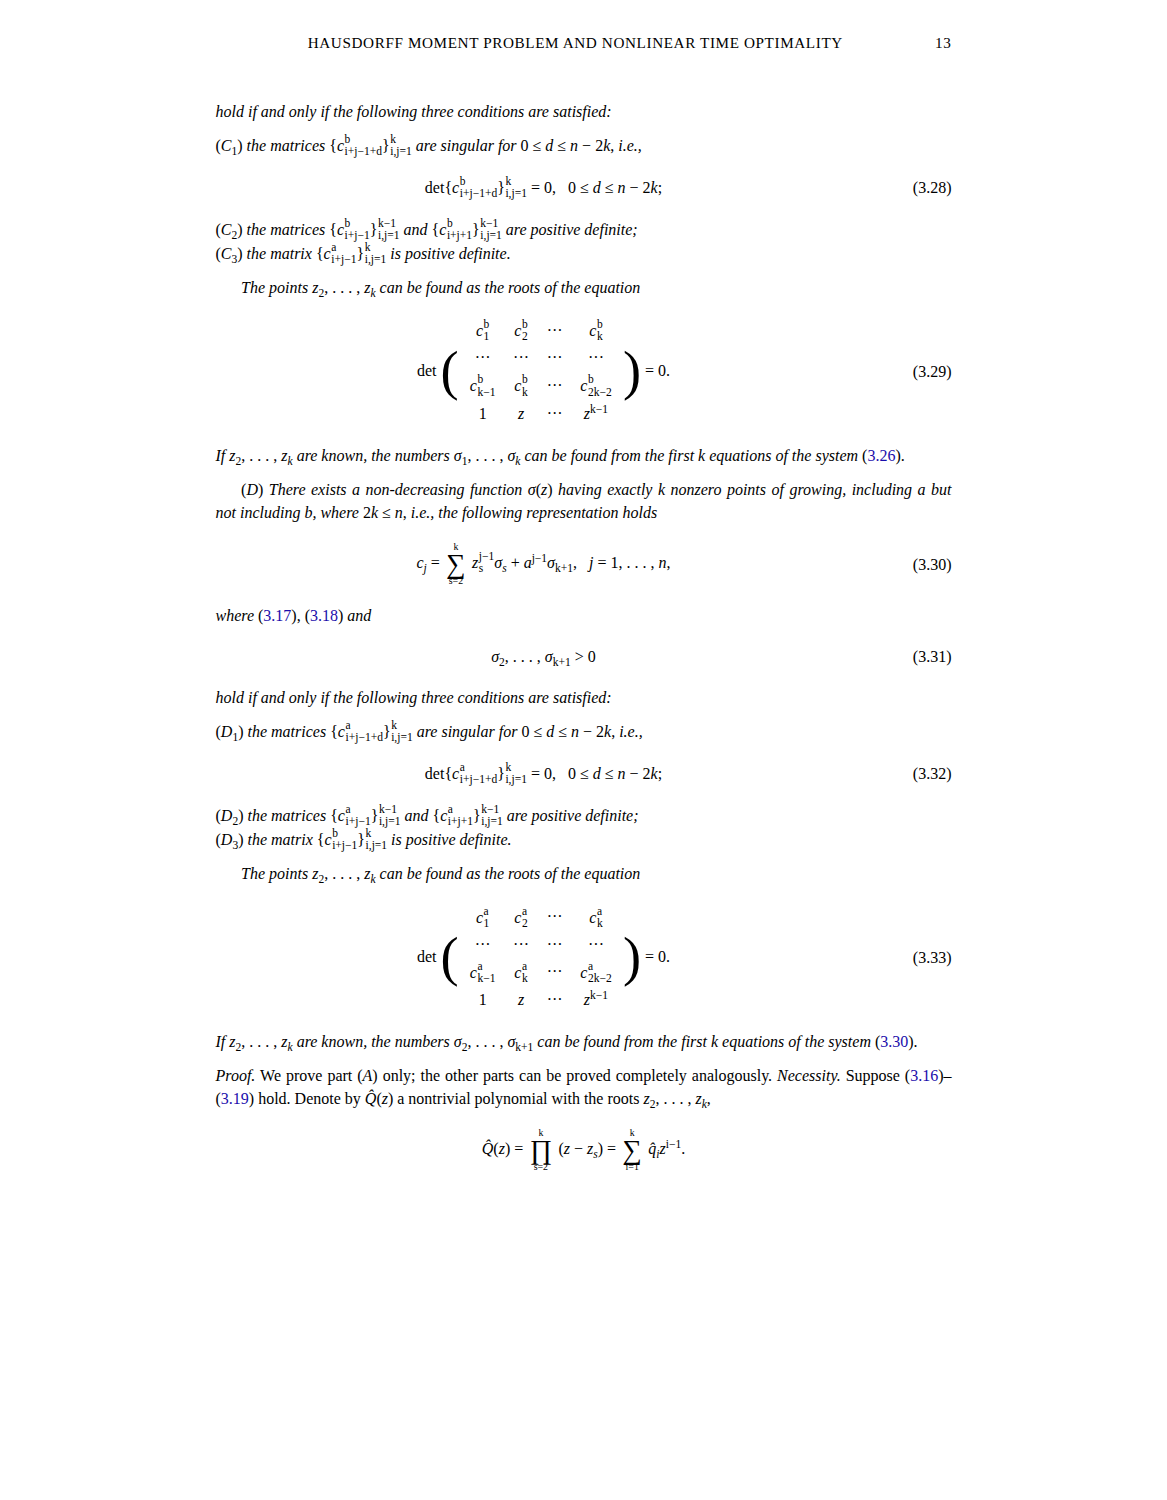HAUSDORFF MOMENT PROBLEM AND NONLINEAR TIME OPTIMALITY 13
hold if and only if the following three conditions are satisfied:
(C1) the matrices {cbi+j−1+d}ki,j=1 are singular for 0 ≤ d ≤ n − 2k, i.e.,
det{cbi+j−1+d}ki,j=1 = 0, 0 ≤ d ≤ n − 2k; (3.28)
(C2) the matrices {cbi+j−1}k−1i,j=1 and {cbi+j+1}k−1i,j=1 are positive definite;
(C3) the matrix {cai+j−1}ki,j=1 is positive definite.
The points z2, . . . , zk can be found as the roots of the equation
det (
| c b 1 | c b 2 | ··· | c b k |
| ··· | ··· | ··· | ··· |
| c b k−1 | c b k | ··· | c b 2k−2 |
| 1 | z | ··· | z k−1 |
) = 0. (3.29)
If z2, . . . , zk are known, the numbers σ1, . . . , σk can be found from the first k equations of the system (3.26).
(D) There exists a non-decreasing function σ(z) having exactly k nonzero points of growing, including a but not including b, where 2k ≤ n, i.e., the following representation holds
cj = k ∑ s=2 zj−1s σs + aj−1σk+1, j = 1, . . . , n, (3.30)
where (3.17), (3.18) and
σ2, . . . , σk+1 > 0 (3.31)
hold if and only if the following three conditions are satisfied:
(D1) the matrices {cai+j−1+d}ki,j=1 are singular for 0 ≤ d ≤ n − 2k, i.e.,
det{cai+j−1+d}ki,j=1 = 0, 0 ≤ d ≤ n − 2k; (3.32)
(D2) the matrices {cai+j−1}k−1i,j=1 and {cai+j+1}k−1i,j=1 are positive definite;
(D3) the matrix {cbi+j−1}ki,j=1 is positive definite.
The points z2, . . . , zk can be found as the roots of the equation
det (
| c a 1 | c a 2 | ··· | c a k |
| ··· | ··· | ··· | ··· |
| c a k−1 | c a k | ··· | c a 2k−2 |
| 1 | z | ··· | z k−1 |
) = 0. (3.33)
If z2, . . . , zk are known, the numbers σ2, . . . , σk+1 can be found from the first k equations of the system (3.30).
Proof. We prove part (A) only; the other parts can be proved completely analogously. Necessity. Suppose (3.16)–(3.19) hold. Denote by Q̂(z) a nontrivial polynomial with the roots z2, . . . , zk,
Q̂(z) = k ∏ s=2 (z − zs) = k ∑ i=1 q̂izi−1.